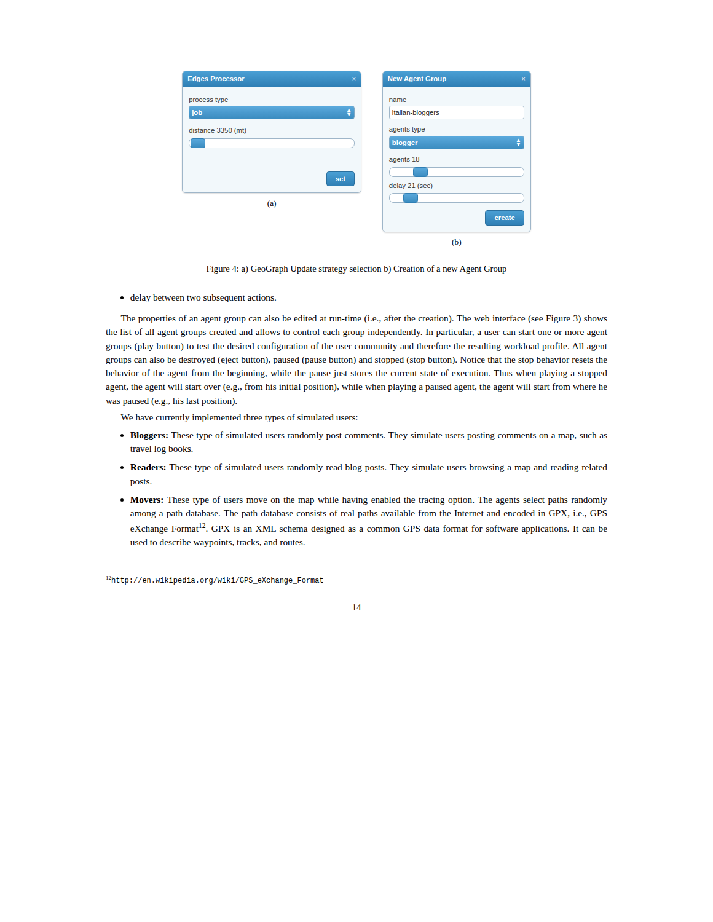Edges Processor×
process type
job▲
▼
distance 3350 (mt)
set
(a)
New Agent Group×
name
italian-bloggers
agents type
blogger▲
▼
agents 18
delay 21 (sec)
create
(b)
Figure 4: a) GeoGraph Update strategy selection b) Creation of a new Agent Group
delay between two subsequent actions.
The properties of an agent group can also be edited at run-time (i.e., after the creation). The web interface (see Figure 3) shows the list of all agent groups created and allows to control each group independently. In particular, a user can start one or more agent groups (play button) to test the desired configuration of the user community and therefore the resulting workload profile. All agent groups can also be destroyed (eject button), paused (pause button) and stopped (stop button). Notice that the stop behavior resets the behavior of the agent from the beginning, while the pause just stores the current state of execution. Thus when playing a stopped agent, the agent will start over (e.g., from his initial position), while when playing a paused agent, the agent will start from where he was paused (e.g., his last position).
We have currently implemented three types of simulated users:
Bloggers: These type of simulated users randomly post comments. They simulate users posting comments on a map, such as travel log books.
Readers: These type of simulated users randomly read blog posts. They simulate users browsing a map and reading related posts.
Movers: These type of users move on the map while having enabled the tracing option. The agents select paths randomly among a path database. The path database consists of real paths available from the Internet and encoded in GPX, i.e., GPS eXchange Format12. GPX is an XML schema designed as a common GPS data format for software applications. It can be used to describe waypoints, tracks, and routes.
12http://en.wikipedia.org/wiki/GPS_eXchange_Format
14